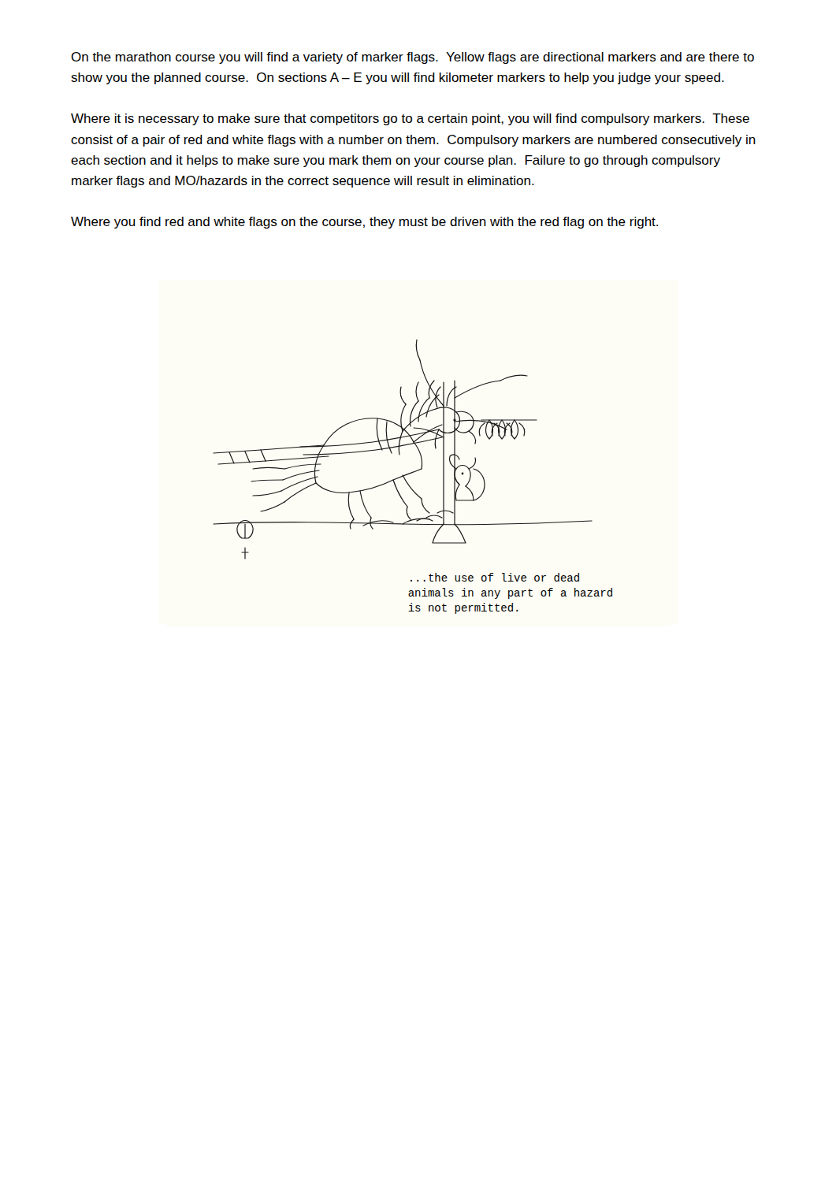On the marathon course you will find a variety of marker flags. Yellow flags are directional markers and are there to show you the planned course. On sections A – E you will find kilometer markers to help you judge your speed.
Where it is necessary to make sure that competitors go to a certain point, you will find compulsory markers. These consist of a pair of red and white flags with a number on them. Compulsory markers are numbered consecutively in each section and it helps to make sure you mark them on your course plan. Failure to go through compulsory marker flags and MO/hazards in the correct sequence will result in elimination.
Where you find red and white flags on the course, they must be driven with the red flag on the right.
...the use of live or dead
animals in any part of a hazard
is not permitted.